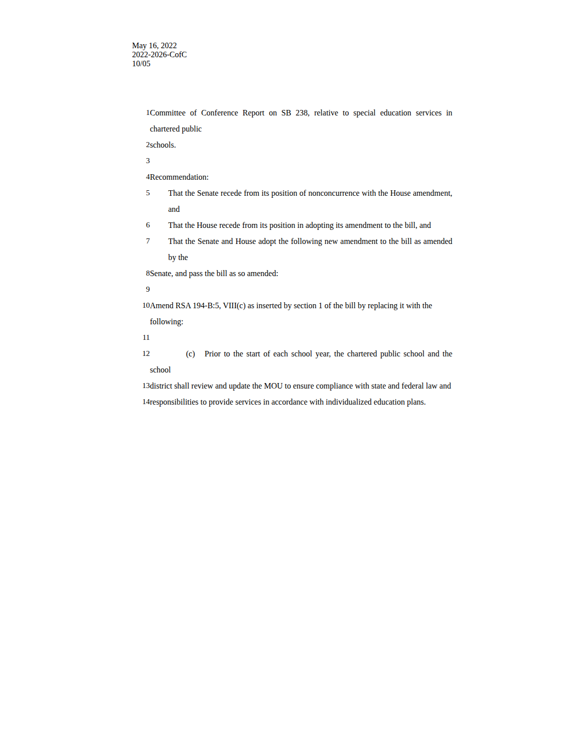May 16, 2022
2022-2026-CofC
10/05
| 1 | Committee of Conference Report on SB 238, relative to special education services in chartered public |
| 2 | schools. |
| 3 | |
| 4 | Recommendation: |
| 5 | That the Senate recede from its position of nonconcurrence with the House amendment, and |
| 6 | That the House recede from its position in adopting its amendment to the bill, and |
| 7 | That the Senate and House adopt the following new amendment to the bill as amended by the |
| 8 | Senate, and pass the bill as so amended: |
| 9 | |
| 10 | Amend RSA 194-B:5, VIII(c) as inserted by section 1 of the bill by replacing it with the following: |
| 11 | |
| 12 | (c) Prior to the start of each school year, the chartered public school and the school |
| 13 | district shall review and update the MOU to ensure compliance with state and federal law and |
| 14 | responsibilities to provide services in accordance with individualized education plans. |